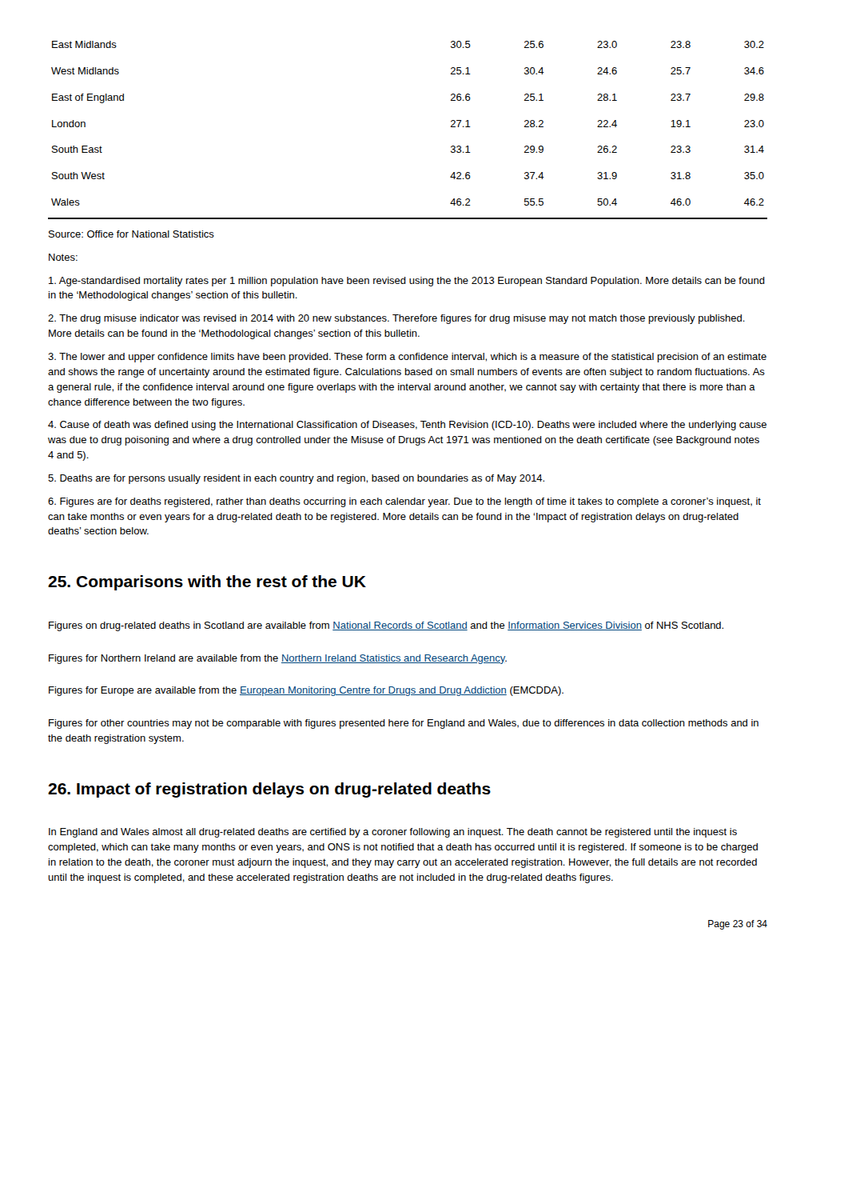| East Midlands | 30.5 | 25.6 | 23.0 | 23.8 | 30.2 |
| West Midlands | 25.1 | 30.4 | 24.6 | 25.7 | 34.6 |
| East of England | 26.6 | 25.1 | 28.1 | 23.7 | 29.8 |
| London | 27.1 | 28.2 | 22.4 | 19.1 | 23.0 |
| South East | 33.1 | 29.9 | 26.2 | 23.3 | 31.4 |
| South West | 42.6 | 37.4 | 31.9 | 31.8 | 35.0 |
| Wales | 46.2 | 55.5 | 50.4 | 46.0 | 46.2 |
Source: Office for National Statistics
Notes:
1. Age-standardised mortality rates per 1 million population have been revised using the the 2013 European Standard Population. More details can be found in the ‘Methodological changes’ section of this bulletin.
2. The drug misuse indicator was revised in 2014 with 20 new substances. Therefore figures for drug misuse may not match those previously published. More details can be found in the ‘Methodological changes’ section of this bulletin.
3. The lower and upper confidence limits have been provided. These form a confidence interval, which is a measure of the statistical precision of an estimate and shows the range of uncertainty around the estimated figure. Calculations based on small numbers of events are often subject to random fluctuations. As a general rule, if the confidence interval around one figure overlaps with the interval around another, we cannot say with certainty that there is more than a chance difference between the two figures.
4. Cause of death was defined using the International Classification of Diseases, Tenth Revision (ICD-10). Deaths were included where the underlying cause was due to drug poisoning and where a drug controlled under the Misuse of Drugs Act 1971 was mentioned on the death certificate (see Background notes 4 and 5).
5. Deaths are for persons usually resident in each country and region, based on boundaries as of May 2014.
6. Figures are for deaths registered, rather than deaths occurring in each calendar year. Due to the length of time it takes to complete a coroner’s inquest, it can take months or even years for a drug-related death to be registered. More details can be found in the ‘Impact of registration delays on drug-related deaths’ section below.
25. Comparisons with the rest of the UK
Figures on drug-related deaths in Scotland are available from National Records of Scotland and the Information Services Division of NHS Scotland.
Figures for Northern Ireland are available from the Northern Ireland Statistics and Research Agency.
Figures for Europe are available from the European Monitoring Centre for Drugs and Drug Addiction (EMCDDA).
Figures for other countries may not be comparable with figures presented here for England and Wales, due to differences in data collection methods and in the death registration system.
26. Impact of registration delays on drug-related deaths
In England and Wales almost all drug-related deaths are certified by a coroner following an inquest. The death cannot be registered until the inquest is completed, which can take many months or even years, and ONS is not notified that a death has occurred until it is registered. If someone is to be charged in relation to the death, the coroner must adjourn the inquest, and they may carry out an accelerated registration. However, the full details are not recorded until the inquest is completed, and these accelerated registration deaths are not included in the drug-related deaths figures.
Page 23 of 34